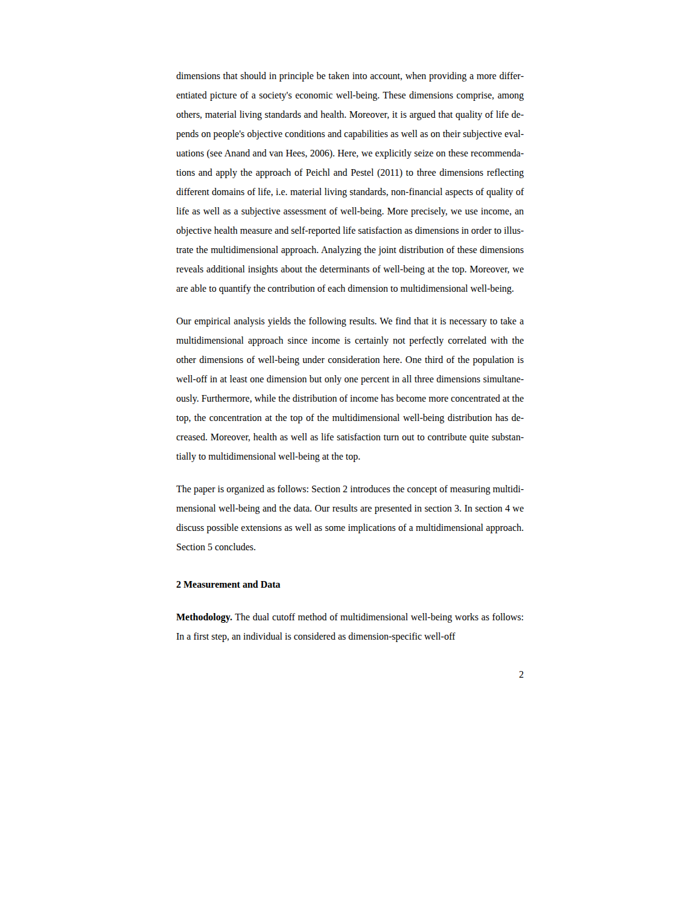dimensions that should in principle be taken into account, when providing a more differentiated picture of a society's economic well-being. These dimensions comprise, among others, material living standards and health. Moreover, it is argued that quality of life depends on people's objective conditions and capabilities as well as on their subjective evaluations (see Anand and van Hees, 2006). Here, we explicitly seize on these recommendations and apply the approach of Peichl and Pestel (2011) to three dimensions reflecting different domains of life, i.e. material living standards, non-financial aspects of quality of life as well as a subjective assessment of well-being. More precisely, we use income, an objective health measure and self-reported life satisfaction as dimensions in order to illustrate the multidimensional approach. Analyzing the joint distribution of these dimensions reveals additional insights about the determinants of well-being at the top. Moreover, we are able to quantify the contribution of each dimension to multidimensional well-being.
Our empirical analysis yields the following results. We find that it is necessary to take a multidimensional approach since income is certainly not perfectly correlated with the other dimensions of well-being under consideration here. One third of the population is well-off in at least one dimension but only one percent in all three dimensions simultaneously. Furthermore, while the distribution of income has become more concentrated at the top, the concentration at the top of the multidimensional well-being distribution has decreased. Moreover, health as well as life satisfaction turn out to contribute quite substantially to multidimensional well-being at the top.
The paper is organized as follows: Section 2 introduces the concept of measuring multidimensional well-being and the data. Our results are presented in section 3. In section 4 we discuss possible extensions as well as some implications of a multidimensional approach. Section 5 concludes.
2 Measurement and Data
Methodology. The dual cutoff method of multidimensional well-being works as follows: In a first step, an individual is considered as dimension-specific well-off
2